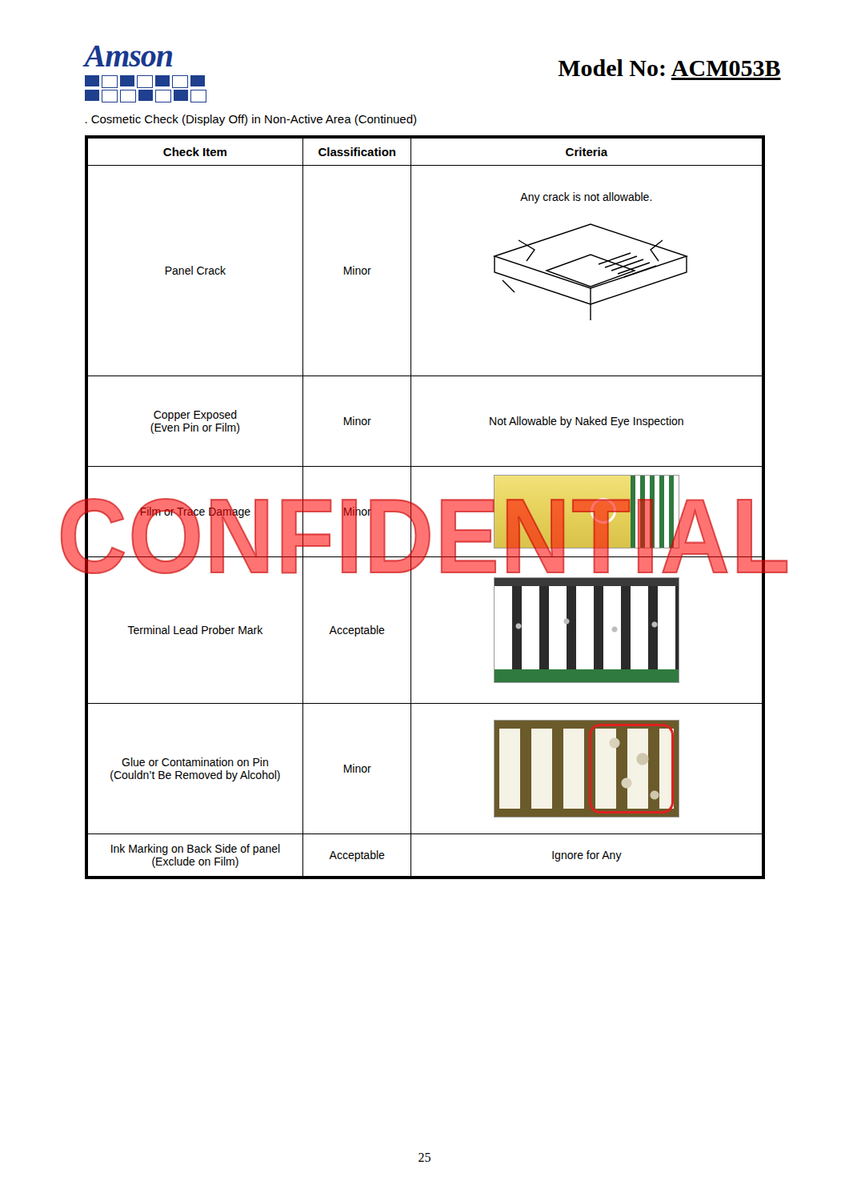Amson
Model No: ACM053B
. Cosmetic Check (Display Off) in Non-Active Area (Continued)
| Check Item | Classification | Criteria |
| --- | --- | --- |
| Panel Crack | Minor | Any crack is not allowable. |
| Copper Exposed (Even Pin or Film) | Minor | Not Allowable by Naked Eye Inspection |
| Film or Trace Damage | Minor | |
| Terminal Lead Prober Mark | Acceptable | |
| Glue or Contamination on Pin (Couldn’t Be Removed by Alcohol) | Minor | |
| Ink Marking on Back Side of panel (Exclude on Film) | Acceptable | Ignore for Any |
CONFIDENTIAL
25